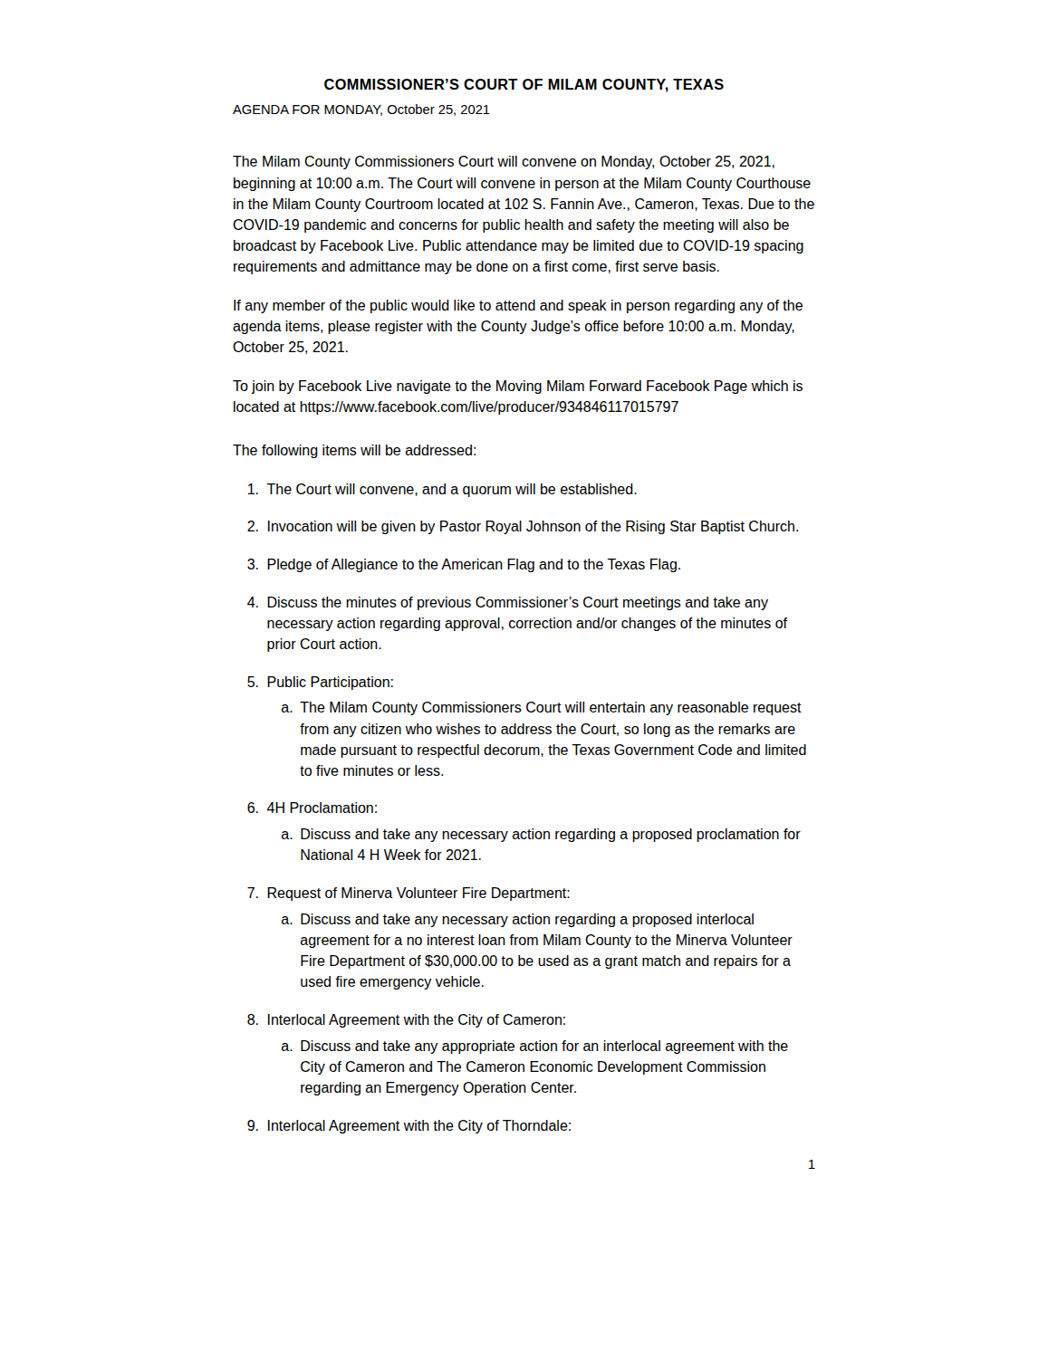Commissioner’s Court of Milam County, Texas
AGENDA FOR MONDAY, October 25, 2021
The Milam County Commissioners Court will convene on Monday, October 25, 2021, beginning at 10:00 a.m. The Court will convene in person at the Milam County Courthouse in the Milam County Courtroom located at 102 S. Fannin Ave., Cameron, Texas. Due to the COVID-19 pandemic and concerns for public health and safety the meeting will also be broadcast by Facebook Live. Public attendance may be limited due to COVID-19 spacing requirements and admittance may be done on a first come, first serve basis.
If any member of the public would like to attend and speak in person regarding any of the agenda items, please register with the County Judge’s office before 10:00 a.m. Monday, October 25, 2021.
To join by Facebook Live navigate to the Moving Milam Forward Facebook Page which is located at https://www.facebook.com/live/producer/934846117015797
The following items will be addressed:
The Court will convene, and a quorum will be established.
Invocation will be given by Pastor Royal Johnson of the Rising Star Baptist Church.
Pledge of Allegiance to the American Flag and to the Texas Flag.
Discuss the minutes of previous Commissioner’s Court meetings and take any necessary action regarding approval, correction and/or changes of the minutes of prior Court action.
Public Participation:
The Milam County Commissioners Court will entertain any reasonable request from any citizen who wishes to address the Court, so long as the remarks are made pursuant to respectful decorum, the Texas Government Code and limited to five minutes or less.
4H Proclamation:
Discuss and take any necessary action regarding a proposed proclamation for National 4 H Week for 2021.
Request of Minerva Volunteer Fire Department:
Discuss and take any necessary action regarding a proposed interlocal agreement for a no interest loan from Milam County to the Minerva Volunteer Fire Department of $30,000.00 to be used as a grant match and repairs for a used fire emergency vehicle.
Interlocal Agreement with the City of Cameron:
Discuss and take any appropriate action for an interlocal agreement with the City of Cameron and The Cameron Economic Development Commission regarding an Emergency Operation Center.
Interlocal Agreement with the City of Thorndale:
1